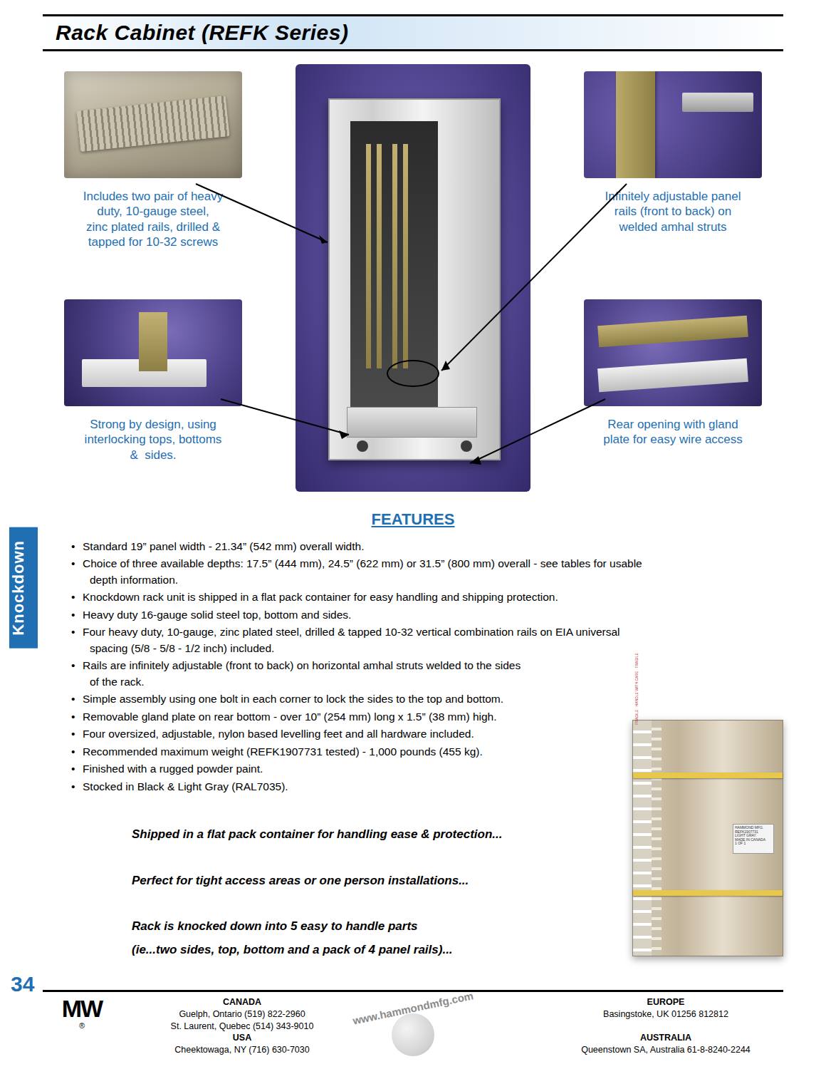Rack Cabinet (REFK Series)
Knockdown
Includes two pair of heavy
duty, 10-gauge steel,
zinc plated rails, drilled &
tapped for 10-32 screws
Infinitely adjustable panel
rails (front to back) on
welded amhal struts
Strong by design, using
interlocking tops, bottoms
& sides.
Rear opening with gland
plate for easy wire access
FEATURES
Standard 19” panel width - 21.34” (542 mm) overall width.
Choice of three available depths: 17.5” (444 mm), 24.5” (622 mm) or 31.5” (800 mm) overall - see tables for usable depth information.
Knockdown rack unit is shipped in a flat pack container for easy handling and shipping protection.
Heavy duty 16-gauge solid steel top, bottom and sides.
Four heavy duty, 10-gauge, zinc plated steel, drilled & tapped 10-32 vertical combination rails on EIA universal spacing (5/8 - 5/8 - 1/2 inch) included.
Rails are infinitely adjustable (front to back) on horizontal amhal struts welded to the sides of the rack.
Simple assembly using one bolt in each corner to lock the sides to the top and bottom.
Removable gland plate on rear bottom - over 10” (254 mm) long x 1.5” (38 mm) high.
Four oversized, adjustable, nylon based levelling feet and all hardware included.
Recommended maximum weight (REFK1907731 tested) - 1,000 pounds (455 kg).
Finished with a rugged powder paint.
Stocked in Black & Light Gray (RAL7035).
FRAGILE HANDLE WITH CARE FRAGILE
HAMMOND MFG.
REFK1907731
LIGHT GRAY
MADE IN CANADA
1 OF 1
Shipped in a flat pack container for handling ease & protection...
Perfect for tight access areas or one person installations...
Rack is knocked down into 5 easy to handle parts
(ie...two sides, top, bottom and a pack of 4 panel rails)...
34
MW ®
CANADA
Guelph, Ontario (519) 822-2960
St. Laurent, Quebec (514) 343-9010
USA
Cheektowaga, NY (716) 630-7030
www.hammondmfg.com
EUROPE
Basingstoke, UK 01256 812812
AUSTRALIA
Queenstown SA, Australia 61-8-8240-2244